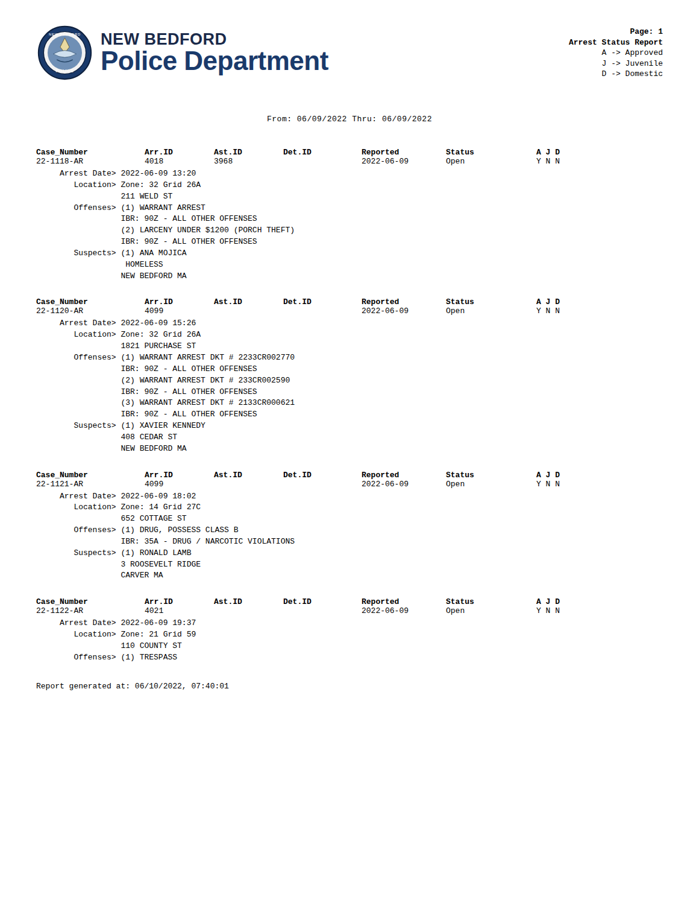POLICE NEW BEDFORD
NEW BEDFORD
Police Department
Page: 1 Arrest Status Report A -> Approved J -> Juvenile D -> Domestic
From: 06/09/2022 Thru: 06/09/2022
| Case_Number | Arr.ID | Ast.ID | Det.ID | Reported | Status | A J D |
| 22-1118-AR | 4018 | 3968 | | 2022-06-09 | Open | Y N N |
Arrest Date> 2022-06-09 13:20 Location> Zone: 32 Grid 26A 211 WELD ST Offenses> (1) WARRANT ARREST IBR: 90Z - ALL OTHER OFFENSES (2) LARCENY UNDER $1200 (PORCH THEFT) IBR: 90Z - ALL OTHER OFFENSES Suspects> (1) ANA MOJICA HOMELESS NEW BEDFORD MA
| Case_Number | Arr.ID | Ast.ID | Det.ID | Reported | Status | A J D |
| 22-1120-AR | 4099 | | | 2022-06-09 | Open | Y N N |
Arrest Date> 2022-06-09 15:26 Location> Zone: 32 Grid 26A 1821 PURCHASE ST Offenses> (1) WARRANT ARREST DKT # 2233CR002770 IBR: 90Z - ALL OTHER OFFENSES (2) WARRANT ARREST DKT # 233CR002590 IBR: 90Z - ALL OTHER OFFENSES (3) WARRANT ARREST DKT # 2133CR000621 IBR: 90Z - ALL OTHER OFFENSES Suspects> (1) XAVIER KENNEDY 408 CEDAR ST NEW BEDFORD MA
| Case_Number | Arr.ID | Ast.ID | Det.ID | Reported | Status | A J D |
| 22-1121-AR | 4099 | | | 2022-06-09 | Open | Y N N |
Arrest Date> 2022-06-09 18:02 Location> Zone: 14 Grid 27C 652 COTTAGE ST Offenses> (1) DRUG, POSSESS CLASS B IBR: 35A - DRUG / NARCOTIC VIOLATIONS Suspects> (1) RONALD LAMB 3 ROOSEVELT RIDGE CARVER MA
| Case_Number | Arr.ID | Ast.ID | Det.ID | Reported | Status | A J D |
| 22-1122-AR | 4021 | | | 2022-06-09 | Open | Y N N |
Arrest Date> 2022-06-09 19:37 Location> Zone: 21 Grid 59 110 COUNTY ST Offenses> (1) TRESPASS
Report generated at: 06/10/2022, 07:40:01